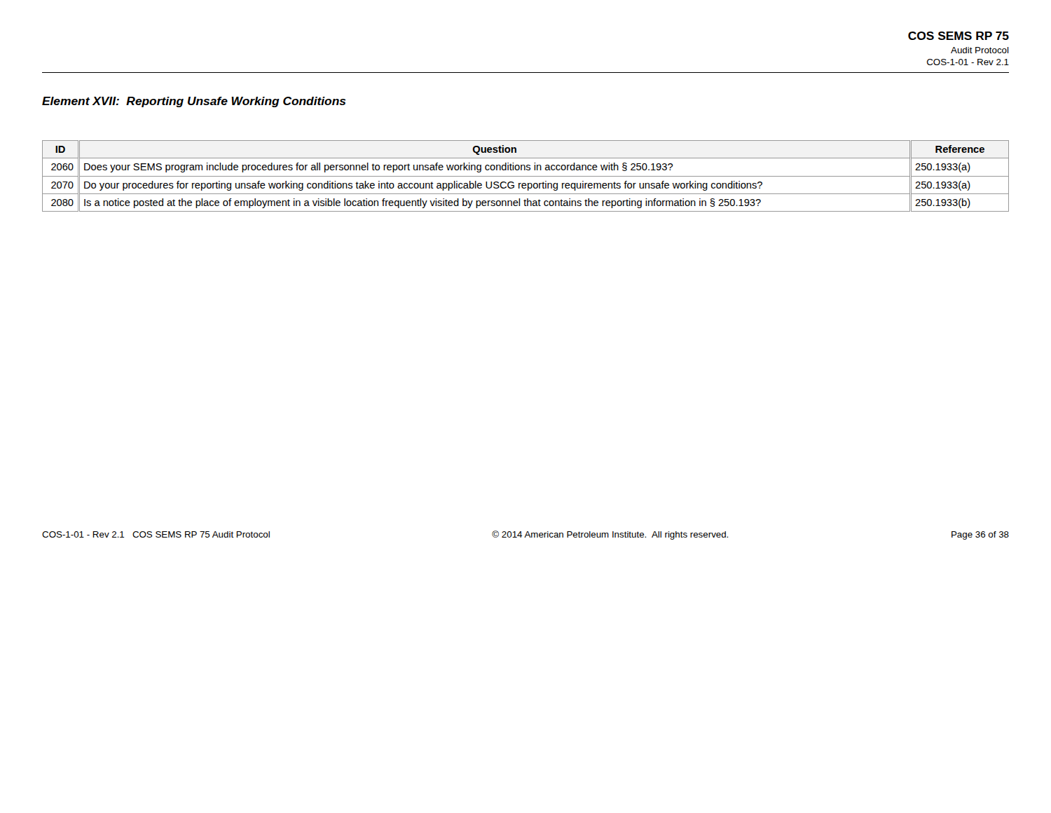COS SEMS RP 75
Audit Protocol
COS-1-01 - Rev 2.1
Element XVII: Reporting Unsafe Working Conditions
| ID | Question | Reference |
| --- | --- | --- |
| 2060 | Does your SEMS program include procedures for all personnel to report unsafe working conditions in accordance with § 250.193? | 250.1933(a) |
| 2070 | Do your procedures for reporting unsafe working conditions take into account applicable USCG reporting requirements for unsafe working conditions? | 250.1933(a) |
| 2080 | Is a notice posted at the place of employment in a visible location frequently visited by personnel that contains the reporting information in § 250.193? | 250.1933(b) |
COS-1-01 - Rev 2.1 COS SEMS RP 75 Audit Protocol
© 2014 American Petroleum Institute. All rights reserved.
Page 36 of 38